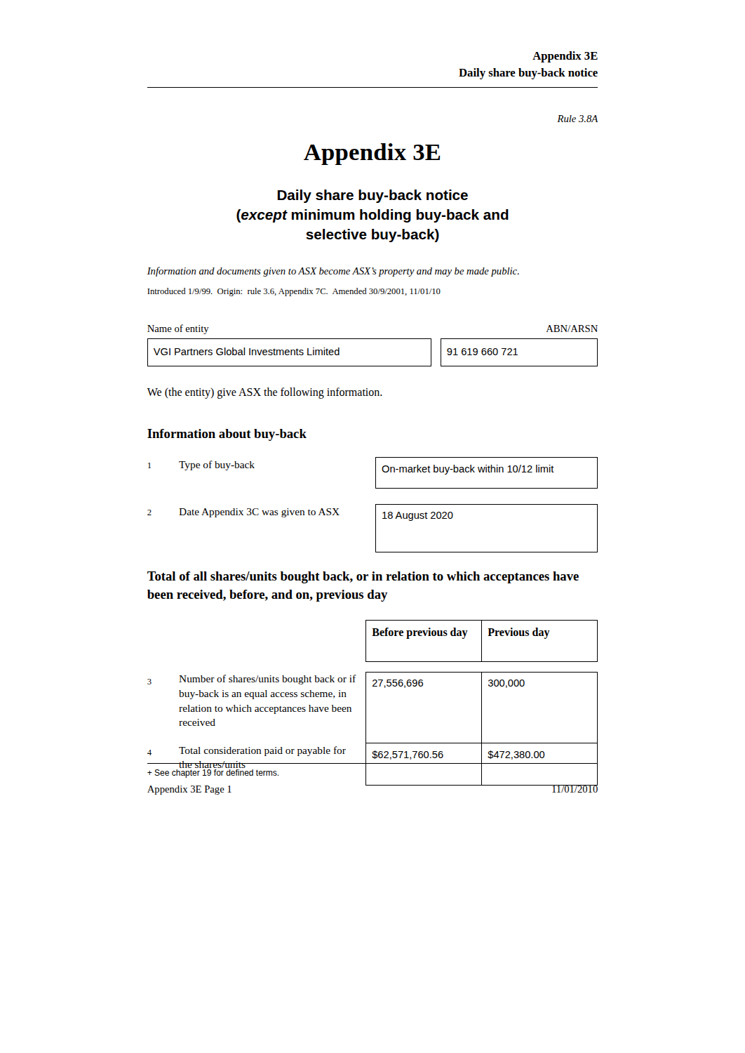Appendix 3E
Daily share buy-back notice
Rule 3.8A
Appendix 3E
Daily share buy-back notice
(except minimum holding buy-back and
selective buy-back)
Information and documents given to ASX become ASX’s property and may be made public.
Introduced 1/9/99. Origin: rule 3.6, Appendix 7C. Amended 30/9/2001, 11/01/10
Name of entity
ABN/ARSN
VGI Partners Global Investments Limited
91 619 660 721
We (the entity) give ASX the following information.
Information about buy-back
1
Type of buy-back
On-market buy-back within 10/12 limit
2
Date Appendix 3C was given to ASX
18 August 2020
Total of all shares/units bought back, or in relation to which acceptances have been received, before, and on, previous day
| | | Before previous day | Previous day |
| 3 | Number of shares/units bought back or if buy-back is an equal access scheme, in relation to which acceptances have been received | 27,556,696 | 300,000 |
| 4 | Total consideration paid or payable for the shares/units | $62,571,760.56 | $472,380.00 |
+ See chapter 19 for defined terms.
Appendix 3E Page 1
11/01/2010